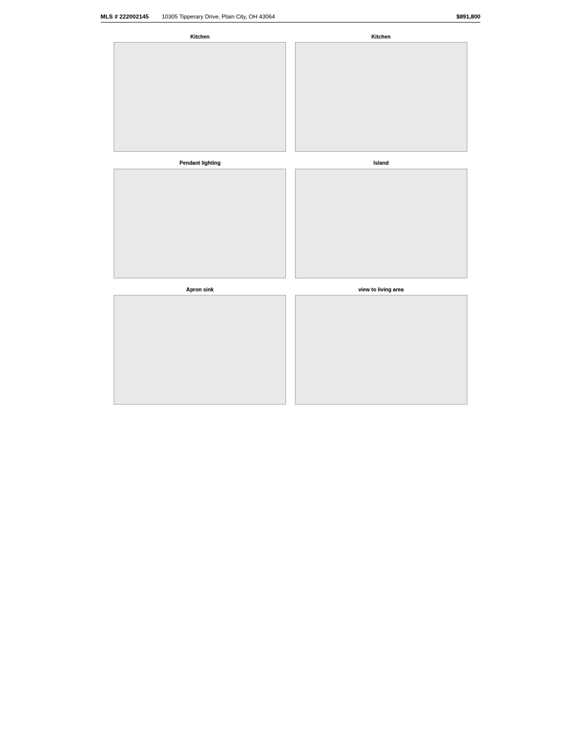MLS # 222002145 10305 Tipperary Drive, Plain City, OH 43064
$891,800
Kitchen
Kitchen
Pendant lighting
Island
Apron sink
view to living area